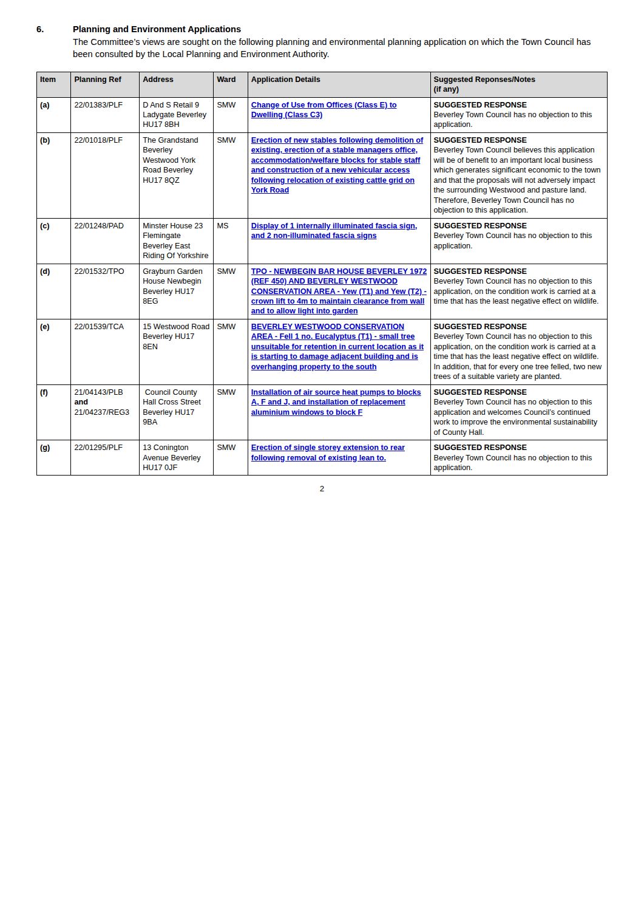6. Planning and Environment Applications
The Committee’s views are sought on the following planning and environmental planning application on which the Town Council has been consulted by the Local Planning and Environment Authority.
| Item | Planning Ref | Address | Ward | Application Details | Suggested Reponses/Notes (if any) |
| --- | --- | --- | --- | --- | --- |
| (a) | 22/01383/PLF | D And S Retail 9 Ladygate Beverley HU17 8BH | SMW | Change of Use from Offices (Class E) to Dwelling (Class C3) | SUGGESTED RESPONSE Beverley Town Council has no objection to this application. |
| (b) | 22/01018/PLF | The Grandstand Beverley Westwood York Road Beverley HU17 8QZ | SMW | Erection of new stables following demolition of existing, erection of a stable managers office, accommodation/welfare blocks for stable staff and construction of a new vehicular access following relocation of existing cattle grid on York Road | SUGGESTED RESPONSE Beverley Town Council believes this application will be of benefit to an important local business which generates significant economic to the town and that the proposals will not adversely impact the surrounding Westwood and pasture land. Therefore, Beverley Town Council has no objection to this application. |
| (c) | 22/01248/PAD | Minster House 23 Flemingate Beverley East Riding Of Yorkshire | MS | Display of 1 internally illuminated fascia sign, and 2 non-illuminated fascia signs | SUGGESTED RESPONSE Beverley Town Council has no objection to this application. |
| (d) | 22/01532/TPO | Grayburn Garden House Newbegin Beverley HU17 8EG | SMW | TPO - NEWBEGIN BAR HOUSE BEVERLEY 1972 (REF 450) AND BEVERLEY WESTWOOD CONSERVATION AREA - Yew (T1) and Yew (T2) - crown lift to 4m to maintain clearance from wall and to allow light into garden | SUGGESTED RESPONSE Beverley Town Council has no objection to this application, on the condition work is carried at a time that has the least negative effect on wildlife. |
| (e) | 22/01539/TCA | 15 Westwood Road Beverley HU17 8EN | SMW | BEVERLEY WESTWOOD CONSERVATION AREA - Fell 1 no. Eucalyptus (T1) - small tree unsuitable for retention in current location as it is starting to damage adjacent building and is overhanging property to the south | SUGGESTED RESPONSE Beverley Town Council has no objection to this application, on the condition work is carried at a time that has the least negative effect on wildlife. In addition, that for every one tree felled, two new trees of a suitable variety are planted. |
| (f) | 21/04143/PLB and 21/04237/REG3 | Council County Hall Cross Street Beverley HU17 9BA | SMW | Installation of air source heat pumps to blocks A, F and J, and installation of replacement aluminium windows to block F | SUGGESTED RESPONSE Beverley Town Council has no objection to this application and welcomes Council’s continued work to improve the environmental sustainability of County Hall. |
| (g) | 22/01295/PLF | 13 Conington Avenue Beverley HU17 0JF | SMW | Erection of single storey extension to rear following removal of existing lean to. | SUGGESTED RESPONSE Beverley Town Council has no objection to this application. |
2